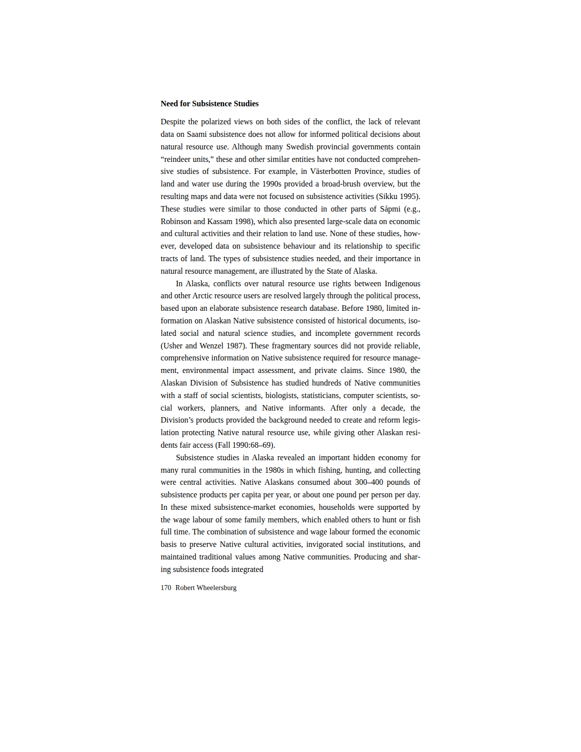Need for Subsistence Studies
Despite the polarized views on both sides of the conflict, the lack of relevant data on Saami subsistence does not allow for informed political decisions about natural resource use. Although many Swedish provincial governments contain “reindeer units,” these and other similar entities have not conducted comprehensive studies of subsistence. For example, in Västerbotten Province, studies of land and water use during the 1990s provided a broad-brush overview, but the resulting maps and data were not focused on subsistence activities (Sikku 1995). These studies were similar to those conducted in other parts of Sápmi (e.g., Robinson and Kassam 1998), which also presented large-scale data on economic and cultural activities and their relation to land use. None of these studies, however, developed data on subsistence behaviour and its relationship to specific tracts of land. The types of subsistence studies needed, and their importance in natural resource management, are illustrated by the State of Alaska.
In Alaska, conflicts over natural resource use rights between Indigenous and other Arctic resource users are resolved largely through the political process, based upon an elaborate subsistence research database. Before 1980, limited information on Alaskan Native subsistence consisted of historical documents, isolated social and natural science studies, and incomplete government records (Usher and Wenzel 1987). These fragmentary sources did not provide reliable, comprehensive information on Native subsistence required for resource management, environmental impact assessment, and private claims. Since 1980, the Alaskan Division of Subsistence has studied hundreds of Native communities with a staff of social scientists, biologists, statisticians, computer scientists, social workers, planners, and Native informants. After only a decade, the Division’s products provided the background needed to create and reform legislation protecting Native natural resource use, while giving other Alaskan residents fair access (Fall 1990:68–69).
Subsistence studies in Alaska revealed an important hidden economy for many rural communities in the 1980s in which fishing, hunting, and collecting were central activities. Native Alaskans consumed about 300–400 pounds of subsistence products per capita per year, or about one pound per person per day. In these mixed subsistence-market economies, households were supported by the wage labour of some family members, which enabled others to hunt or fish full time. The combination of subsistence and wage labour formed the economic basis to preserve Native cultural activities, invigorated social institutions, and maintained traditional values among Native communities. Producing and sharing subsistence foods integrated
170 Robert Wheelersburg